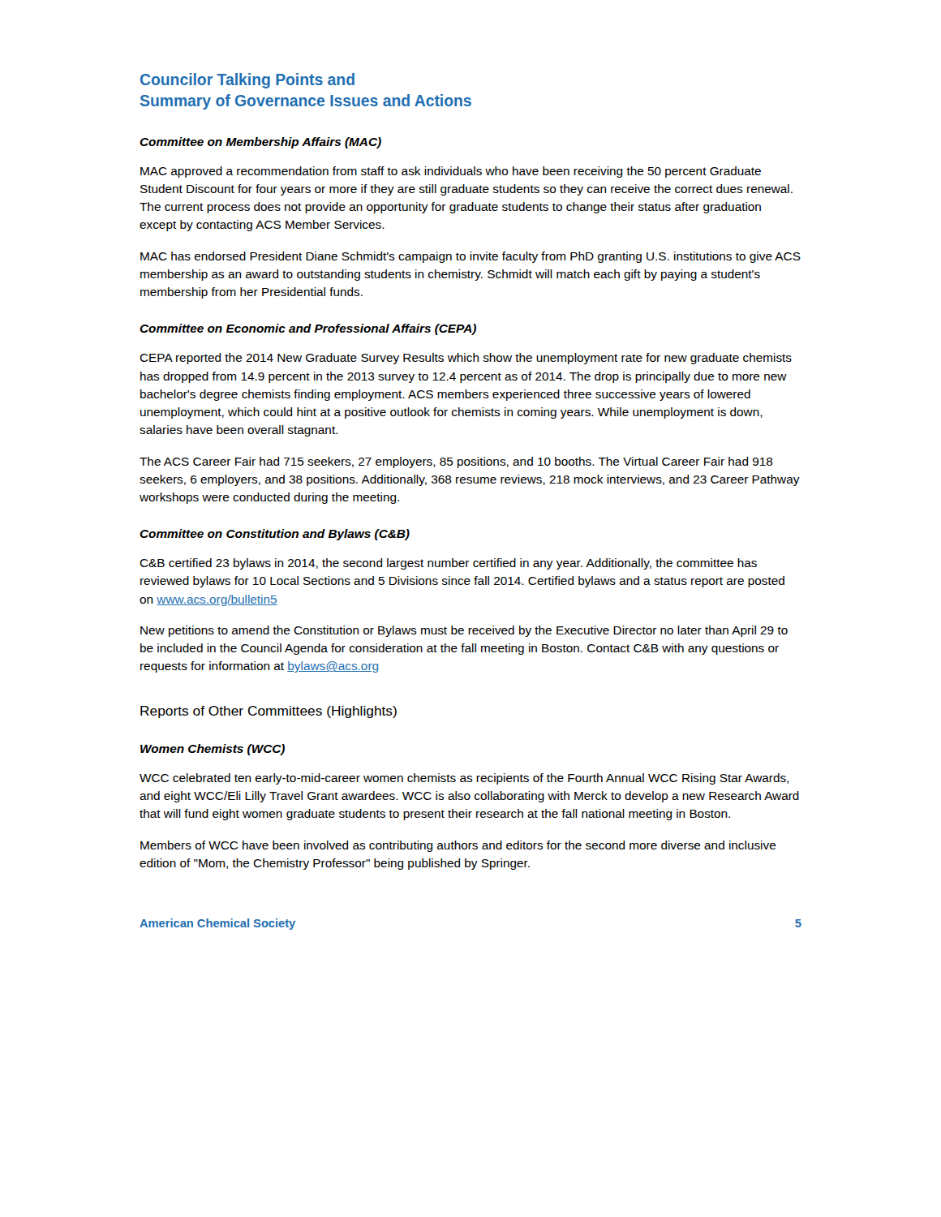Councilor Talking Points and
Summary of Governance Issues and Actions
Committee on Membership Affairs (MAC)
MAC approved a recommendation from staff to ask individuals who have been receiving the 50 percent Graduate Student Discount for four years or more if they are still graduate students so they can receive the correct dues renewal. The current process does not provide an opportunity for graduate students to change their status after graduation except by contacting ACS Member Services.
MAC has endorsed President Diane Schmidt's campaign to invite faculty from PhD granting U.S. institutions to give ACS membership as an award to outstanding students in chemistry. Schmidt will match each gift by paying a student's membership from her Presidential funds.
Committee on Economic and Professional Affairs (CEPA)
CEPA reported the 2014 New Graduate Survey Results which show the unemployment rate for new graduate chemists has dropped from 14.9 percent in the 2013 survey to 12.4 percent as of 2014. The drop is principally due to more new bachelor's degree chemists finding employment. ACS members experienced three successive years of lowered unemployment, which could hint at a positive outlook for chemists in coming years. While unemployment is down, salaries have been overall stagnant.
The ACS Career Fair had 715 seekers, 27 employers, 85 positions, and 10 booths. The Virtual Career Fair had 918 seekers, 6 employers, and 38 positions. Additionally, 368 resume reviews, 218 mock interviews, and 23 Career Pathway workshops were conducted during the meeting.
Committee on Constitution and Bylaws (C&B)
C&B certified 23 bylaws in 2014, the second largest number certified in any year. Additionally, the committee has reviewed bylaws for 10 Local Sections and 5 Divisions since fall 2014. Certified bylaws and a status report are posted on www.acs.org/bulletin5
New petitions to amend the Constitution or Bylaws must be received by the Executive Director no later than April 29 to be included in the Council Agenda for consideration at the fall meeting in Boston. Contact C&B with any questions or requests for information at bylaws@acs.org
Reports of Other Committees (Highlights)
Women Chemists (WCC)
WCC celebrated ten early-to-mid-career women chemists as recipients of the Fourth Annual WCC Rising Star Awards, and eight WCC/Eli Lilly Travel Grant awardees. WCC is also collaborating with Merck to develop a new Research Award that will fund eight women graduate students to present their research at the fall national meeting in Boston.
Members of WCC have been involved as contributing authors and editors for the second more diverse and inclusive edition of "Mom, the Chemistry Professor" being published by Springer.
American Chemical Society 5